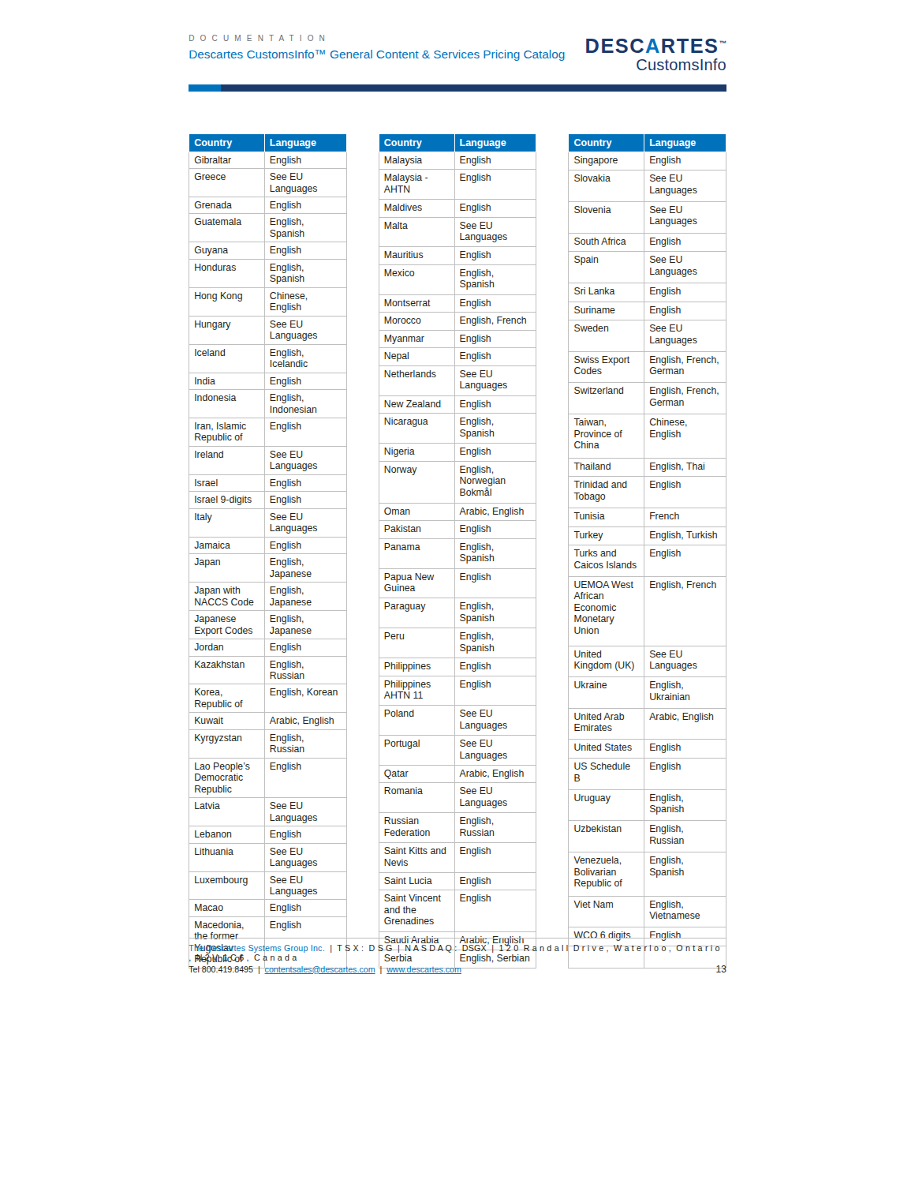D O C U M E N T A T I O N
Descartes CustomsInfo™ General Content & Services Pricing Catalog
DESCARTES™
CustomsInfo
| Country | Language |
| --- | --- |
| Gibraltar | English |
| Greece | See EU Languages |
| Grenada | English |
| Guatemala | English, Spanish |
| Guyana | English |
| Honduras | English, Spanish |
| Hong Kong | Chinese, English |
| Hungary | See EU Languages |
| Iceland | English, Icelandic |
| India | English |
| Indonesia | English, Indonesian |
| Iran, Islamic Republic of | English |
| Ireland | See EU Languages |
| Israel | English |
| Israel 9-digits | English |
| Italy | See EU Languages |
| Jamaica | English |
| Japan | English, Japanese |
| Japan with NACCS Code | English, Japanese |
| Japanese Export Codes | English, Japanese |
| Jordan | English |
| Kazakhstan | English, Russian |
| Korea, Republic of | English, Korean |
| Kuwait | Arabic, English |
| Kyrgyzstan | English, Russian |
| Lao People’s Democratic Republic | English |
| Latvia | See EU Languages |
| Lebanon | English |
| Lithuania | See EU Languages |
| Luxembourg | See EU Languages |
| Macao | English |
| Macedonia, the former Yugoslav Republic of | English |
| Country | Language |
| --- | --- |
| Malaysia | English |
| Malaysia - AHTN | English |
| Maldives | English |
| Malta | See EU Languages |
| Mauritius | English |
| Mexico | English, Spanish |
| Montserrat | English |
| Morocco | English, French |
| Myanmar | English |
| Nepal | English |
| Netherlands | See EU Languages |
| New Zealand | English |
| Nicaragua | English, Spanish |
| Nigeria | English |
| Norway | English, Norwegian Bokmål |
| Oman | Arabic, English |
| Pakistan | English |
| Panama | English, Spanish |
| Papua New Guinea | English |
| Paraguay | English, Spanish |
| Peru | English, Spanish |
| Philippines | English |
| Philippines AHTN 11 | English |
| Poland | See EU Languages |
| Portugal | See EU Languages |
| Qatar | Arabic, English |
| Romania | See EU Languages |
| Russian Federation | English, Russian |
| Saint Kitts and Nevis | English |
| Saint Lucia | English |
| Saint Vincent and the Grenadines | English |
| Saudi Arabia | Arabic, English |
| Serbia | English, Serbian |
| Country | Language |
| --- | --- |
| Singapore | English |
| Slovakia | See EU Languages |
| Slovenia | See EU Languages |
| South Africa | English |
| Spain | See EU Languages |
| Sri Lanka | English |
| Suriname | English |
| Sweden | See EU Languages |
| Swiss Export Codes | English, French, German |
| Switzerland | English, French, German |
| Taiwan, Province of China | Chinese, English |
| Thailand | English, Thai |
| Trinidad and Tobago | English |
| Tunisia | French |
| Turkey | English, Turkish |
| Turks and Caicos Islands | English |
| UEMOA West African Economic Monetary Union | English, French |
| United Kingdom (UK) | See EU Languages |
| Ukraine | English, Ukrainian |
| United Arab Emirates | Arabic, English |
| United States | English |
| US Schedule B | English |
| Uruguay | English, Spanish |
| Uzbekistan | English, Russian |
| Venezuela, Bolivarian Republic of | English, Spanish |
| Viet Nam | English, Vietnamese |
| WCO 6 digits | English |
The Descartes Systems Group Inc. | T S X : D S G | N A S D A Q : DSGX | 1 2 0 R a n d a l l D r i v e , W a t e r l o o , O n t a r i o , N 2 V 1 C 6 , C a n a d a
Tel 800.419.8495 | contentsales@descartes.com | www.descartes.com
13